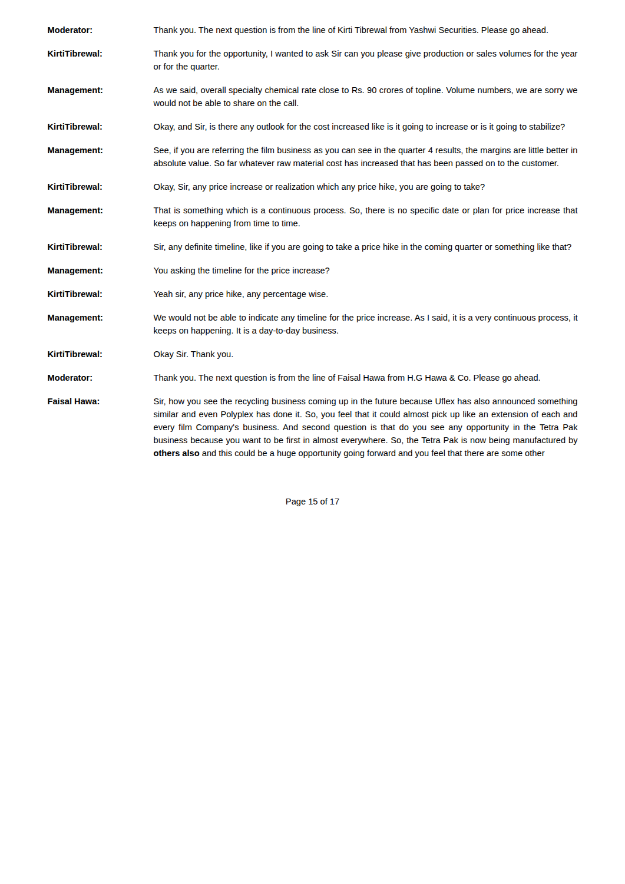Moderator:
Thank you. The next question is from the line of Kirti Tibrewal from Yashwi Securities. Please go ahead.
KirtiTibrewal:
Thank you for the opportunity, I wanted to ask Sir can you please give production or sales volumes for the year or for the quarter.
Management:
As we said, overall specialty chemical rate close to Rs. 90 crores of topline. Volume numbers, we are sorry we would not be able to share on the call.
KirtiTibrewal:
Okay, and Sir, is there any outlook for the cost increased like is it going to increase or is it going to stabilize?
Management:
See, if you are referring the film business as you can see in the quarter 4 results, the margins are little better in absolute value. So far whatever raw material cost has increased that has been passed on to the customer.
KirtiTibrewal:
Okay, Sir, any price increase or realization which any price hike, you are going to take?
Management:
That is something which is a continuous process. So, there is no specific date or plan for price increase that keeps on happening from time to time.
KirtiTibrewal:
Sir, any definite timeline, like if you are going to take a price hike in the coming quarter or something like that?
Management:
You asking the timeline for the price increase?
KirtiTibrewal:
Yeah sir, any price hike, any percentage wise.
Management:
We would not be able to indicate any timeline for the price increase. As I said, it is a very continuous process, it keeps on happening. It is a day-to-day business.
KirtiTibrewal:
Okay Sir. Thank you.
Moderator:
Thank you. The next question is from the line of Faisal Hawa from H.G Hawa & Co. Please go ahead.
Faisal Hawa:
Sir, how you see the recycling business coming up in the future because Uflex has also announced something similar and even Polyplex has done it. So, you feel that it could almost pick up like an extension of each and every film Company's business. And second question is that do you see any opportunity in the Tetra Pak business because you want to be first in almost everywhere. So, the Tetra Pak is now being manufactured by others also and this could be a huge opportunity going forward and you feel that there are some other
Page 15 of 17